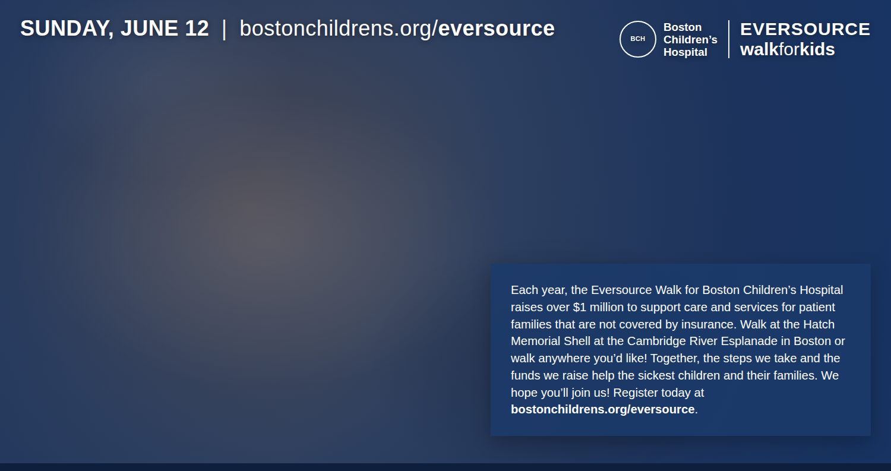Sunday, June 12 | bostonchildrens.org/eversource
BCH
Boston
Children’s
Hospital
Eversource
walk for kids
Each year, the Eversource Walk for Boston Children’s Hospital raises over $1 million to support care and services for patient families that are not covered by insurance. Walk at the Hatch Memorial Shell at the Cambridge River Esplanade in Boston or walk anywhere you’d like! Together, the steps we take and the funds we raise help the sickest children and their families. We hope you’ll join us! Register today at bostonchildrens.org/eversource.